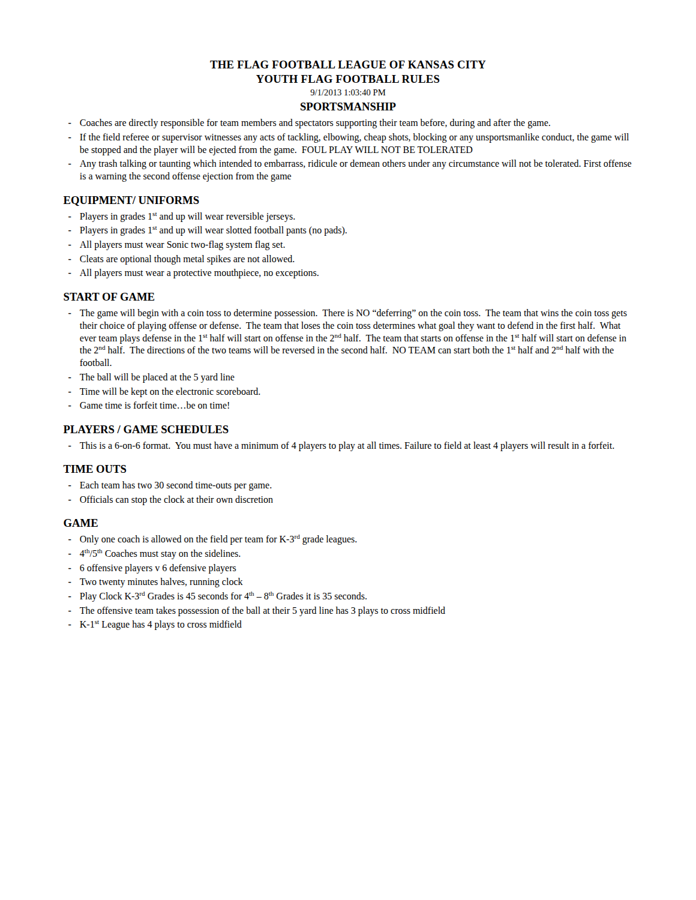THE FLAG FOOTBALL LEAGUE OF KANSAS CITY
YOUTH FLAG FOOTBALL RULES
9/1/2013 1:03:40 PM
SPORTSMANSHIP
Coaches are directly responsible for team members and spectators supporting their team before, during and after the game.
If the field referee or supervisor witnesses any acts of tackling, elbowing, cheap shots, blocking or any unsportsmanlike conduct, the game will be stopped and the player will be ejected from the game. FOUL PLAY WILL NOT BE TOLERATED
Any trash talking or taunting which intended to embarrass, ridicule or demean others under any circumstance will not be tolerated. First offense is a warning the second offense ejection from the game
EQUIPMENT/ UNIFORMS
Players in grades 1st and up will wear reversible jerseys.
Players in grades 1st and up will wear slotted football pants (no pads).
All players must wear Sonic two-flag system flag set.
Cleats are optional though metal spikes are not allowed.
All players must wear a protective mouthpiece, no exceptions.
START OF GAME
The game will begin with a coin toss to determine possession. There is NO “deferring” on the coin toss. The team that wins the coin toss gets their choice of playing offense or defense. The team that loses the coin toss determines what goal they want to defend in the first half. What ever team plays defense in the 1st half will start on offense in the 2nd half. The team that starts on offense in the 1st half will start on defense in the 2nd half. The directions of the two teams will be reversed in the second half. NO TEAM can start both the 1st half and 2nd half with the football.
The ball will be placed at the 5 yard line
Time will be kept on the electronic scoreboard.
Game time is forfeit time…be on time!
PLAYERS / GAME SCHEDULES
This is a 6-on-6 format. You must have a minimum of 4 players to play at all times. Failure to field at least 4 players will result in a forfeit.
TIME OUTS
Each team has two 30 second time-outs per game.
Officials can stop the clock at their own discretion
GAME
Only one coach is allowed on the field per team for K-3rd grade leagues.
4th/5th Coaches must stay on the sidelines.
6 offensive players v 6 defensive players
Two twenty minutes halves, running clock
Play Clock K-3rd Grades is 45 seconds for 4th – 8th Grades it is 35 seconds.
The offensive team takes possession of the ball at their 5 yard line has 3 plays to cross midfield
K-1st League has 4 plays to cross midfield